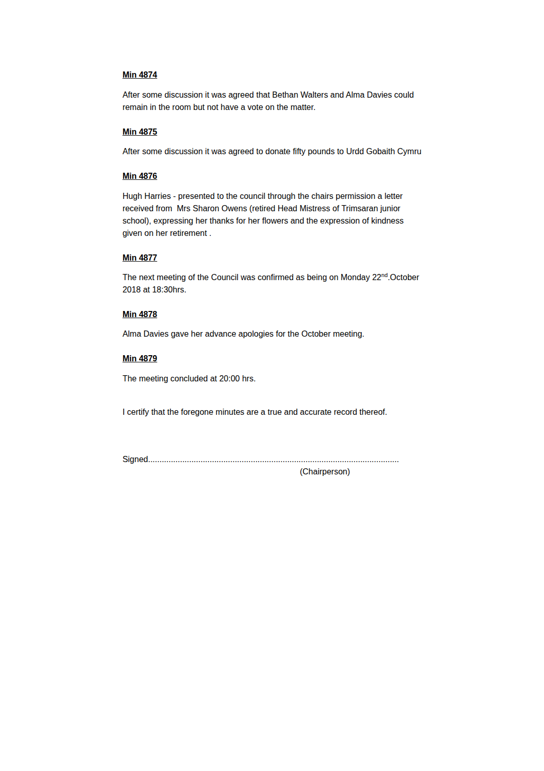Min 4874
After some discussion it was agreed that Bethan Walters and Alma Davies could remain in the room but not have a vote on the matter.
Min 4875
After some discussion it was agreed to donate fifty pounds to Urdd Gobaith Cymru
Min 4876
Hugh Harries - presented to the council through the chairs permission a letter received from Mrs Sharon Owens (retired Head Mistress of Trimsaran junior school), expressing her thanks for her flowers and the expression of kindness given on her retirement .
Min 4877
The next meeting of the Council was confirmed as being on Monday 22nd.October 2018 at 18:30hrs.
Min 4878
Alma Davies gave her advance apologies for the October meeting.
Min 4879
The meeting concluded at 20:00 hrs.
I certify that the foregone minutes are a true and accurate record thereof.
Signed..............................................................................................................
(Chairperson)